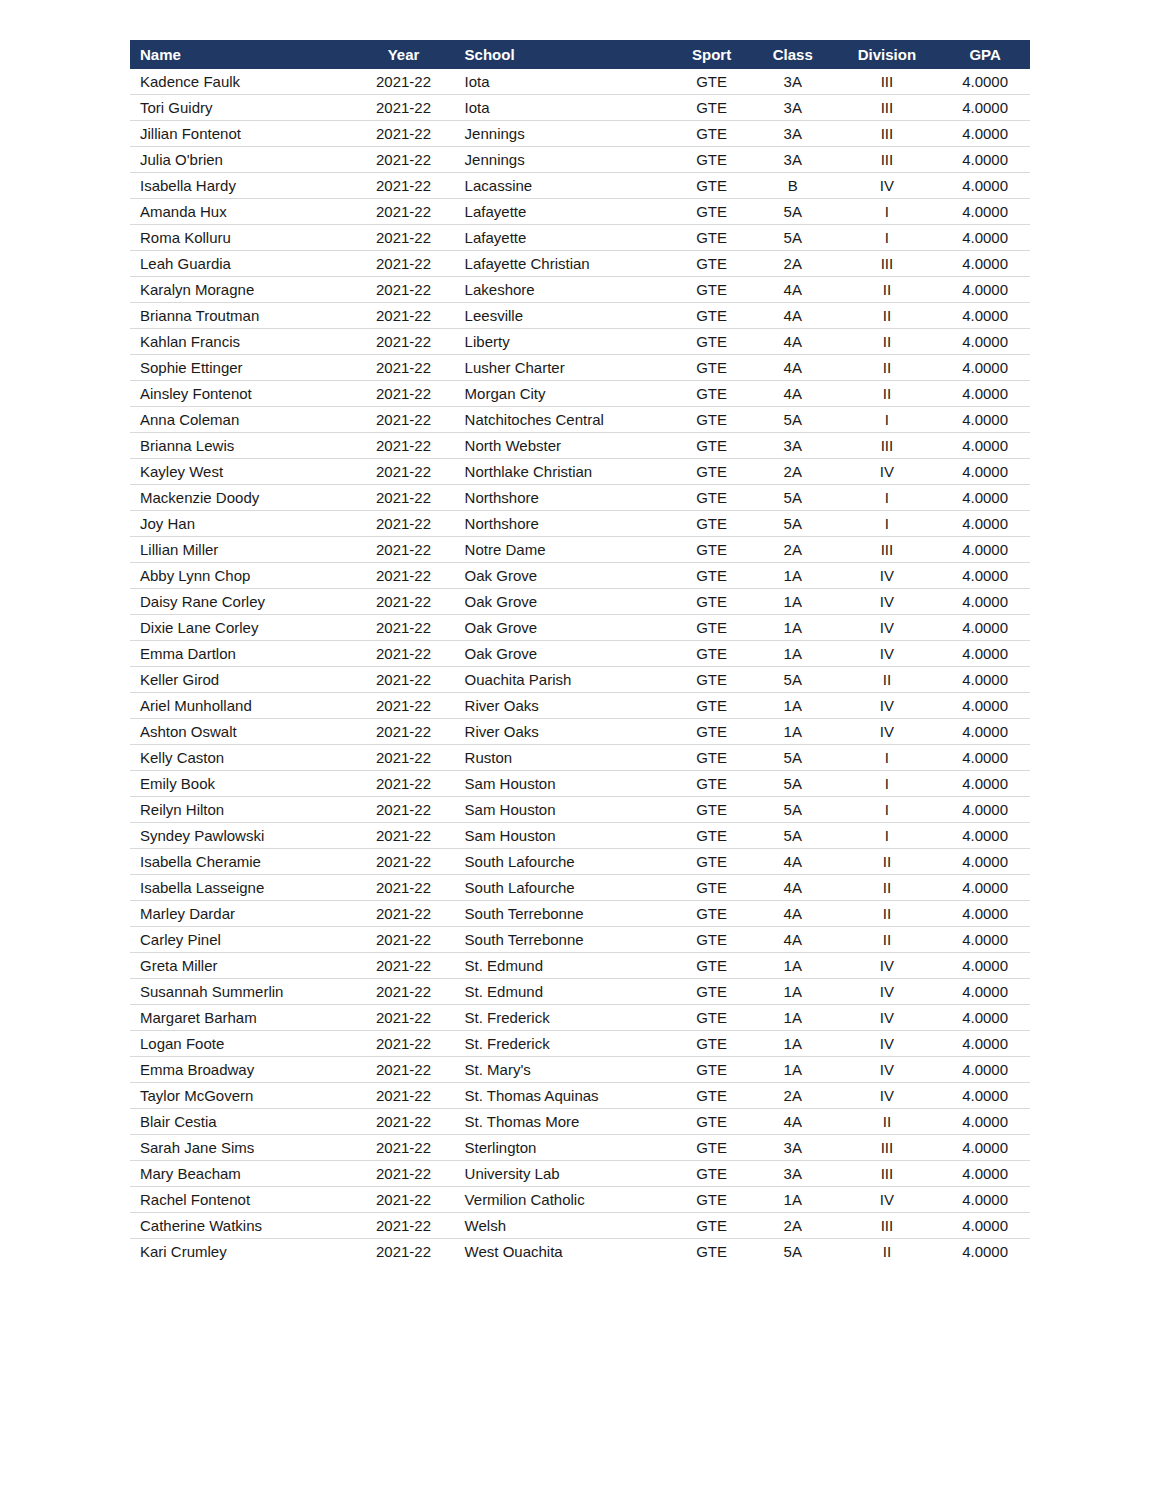| Name | Year | School | Sport | Class | Division | GPA |
| --- | --- | --- | --- | --- | --- | --- |
| Kadence Faulk | 2021-22 | Iota | GTE | 3A | III | 4.0000 |
| Tori Guidry | 2021-22 | Iota | GTE | 3A | III | 4.0000 |
| Jillian Fontenot | 2021-22 | Jennings | GTE | 3A | III | 4.0000 |
| Julia O'brien | 2021-22 | Jennings | GTE | 3A | III | 4.0000 |
| Isabella Hardy | 2021-22 | Lacassine | GTE | B | IV | 4.0000 |
| Amanda Hux | 2021-22 | Lafayette | GTE | 5A | I | 4.0000 |
| Roma Kolluru | 2021-22 | Lafayette | GTE | 5A | I | 4.0000 |
| Leah Guardia | 2021-22 | Lafayette Christian | GTE | 2A | III | 4.0000 |
| Karalyn Moragne | 2021-22 | Lakeshore | GTE | 4A | II | 4.0000 |
| Brianna Troutman | 2021-22 | Leesville | GTE | 4A | II | 4.0000 |
| Kahlan Francis | 2021-22 | Liberty | GTE | 4A | II | 4.0000 |
| Sophie Ettinger | 2021-22 | Lusher Charter | GTE | 4A | II | 4.0000 |
| Ainsley Fontenot | 2021-22 | Morgan City | GTE | 4A | II | 4.0000 |
| Anna Coleman | 2021-22 | Natchitoches Central | GTE | 5A | I | 4.0000 |
| Brianna Lewis | 2021-22 | North Webster | GTE | 3A | III | 4.0000 |
| Kayley West | 2021-22 | Northlake Christian | GTE | 2A | IV | 4.0000 |
| Mackenzie Doody | 2021-22 | Northshore | GTE | 5A | I | 4.0000 |
| Joy Han | 2021-22 | Northshore | GTE | 5A | I | 4.0000 |
| Lillian Miller | 2021-22 | Notre Dame | GTE | 2A | III | 4.0000 |
| Abby Lynn Chop | 2021-22 | Oak Grove | GTE | 1A | IV | 4.0000 |
| Daisy Rane Corley | 2021-22 | Oak Grove | GTE | 1A | IV | 4.0000 |
| Dixie Lane Corley | 2021-22 | Oak Grove | GTE | 1A | IV | 4.0000 |
| Emma Dartlon | 2021-22 | Oak Grove | GTE | 1A | IV | 4.0000 |
| Keller Girod | 2021-22 | Ouachita Parish | GTE | 5A | II | 4.0000 |
| Ariel Munholland | 2021-22 | River Oaks | GTE | 1A | IV | 4.0000 |
| Ashton Oswalt | 2021-22 | River Oaks | GTE | 1A | IV | 4.0000 |
| Kelly Caston | 2021-22 | Ruston | GTE | 5A | I | 4.0000 |
| Emily Book | 2021-22 | Sam Houston | GTE | 5A | I | 4.0000 |
| Reilyn Hilton | 2021-22 | Sam Houston | GTE | 5A | I | 4.0000 |
| Syndey Pawlowski | 2021-22 | Sam Houston | GTE | 5A | I | 4.0000 |
| Isabella Cheramie | 2021-22 | South Lafourche | GTE | 4A | II | 4.0000 |
| Isabella Lasseigne | 2021-22 | South Lafourche | GTE | 4A | II | 4.0000 |
| Marley Dardar | 2021-22 | South Terrebonne | GTE | 4A | II | 4.0000 |
| Carley Pinel | 2021-22 | South Terrebonne | GTE | 4A | II | 4.0000 |
| Greta Miller | 2021-22 | St. Edmund | GTE | 1A | IV | 4.0000 |
| Susannah Summerlin | 2021-22 | St. Edmund | GTE | 1A | IV | 4.0000 |
| Margaret Barham | 2021-22 | St. Frederick | GTE | 1A | IV | 4.0000 |
| Logan Foote | 2021-22 | St. Frederick | GTE | 1A | IV | 4.0000 |
| Emma Broadway | 2021-22 | St. Mary's | GTE | 1A | IV | 4.0000 |
| Taylor McGovern | 2021-22 | St. Thomas Aquinas | GTE | 2A | IV | 4.0000 |
| Blair Cestia | 2021-22 | St. Thomas More | GTE | 4A | II | 4.0000 |
| Sarah Jane Sims | 2021-22 | Sterlington | GTE | 3A | III | 4.0000 |
| Mary Beacham | 2021-22 | University Lab | GTE | 3A | III | 4.0000 |
| Rachel Fontenot | 2021-22 | Vermilion Catholic | GTE | 1A | IV | 4.0000 |
| Catherine Watkins | 2021-22 | Welsh | GTE | 2A | III | 4.0000 |
| Kari Crumley | 2021-22 | West Ouachita | GTE | 5A | II | 4.0000 |